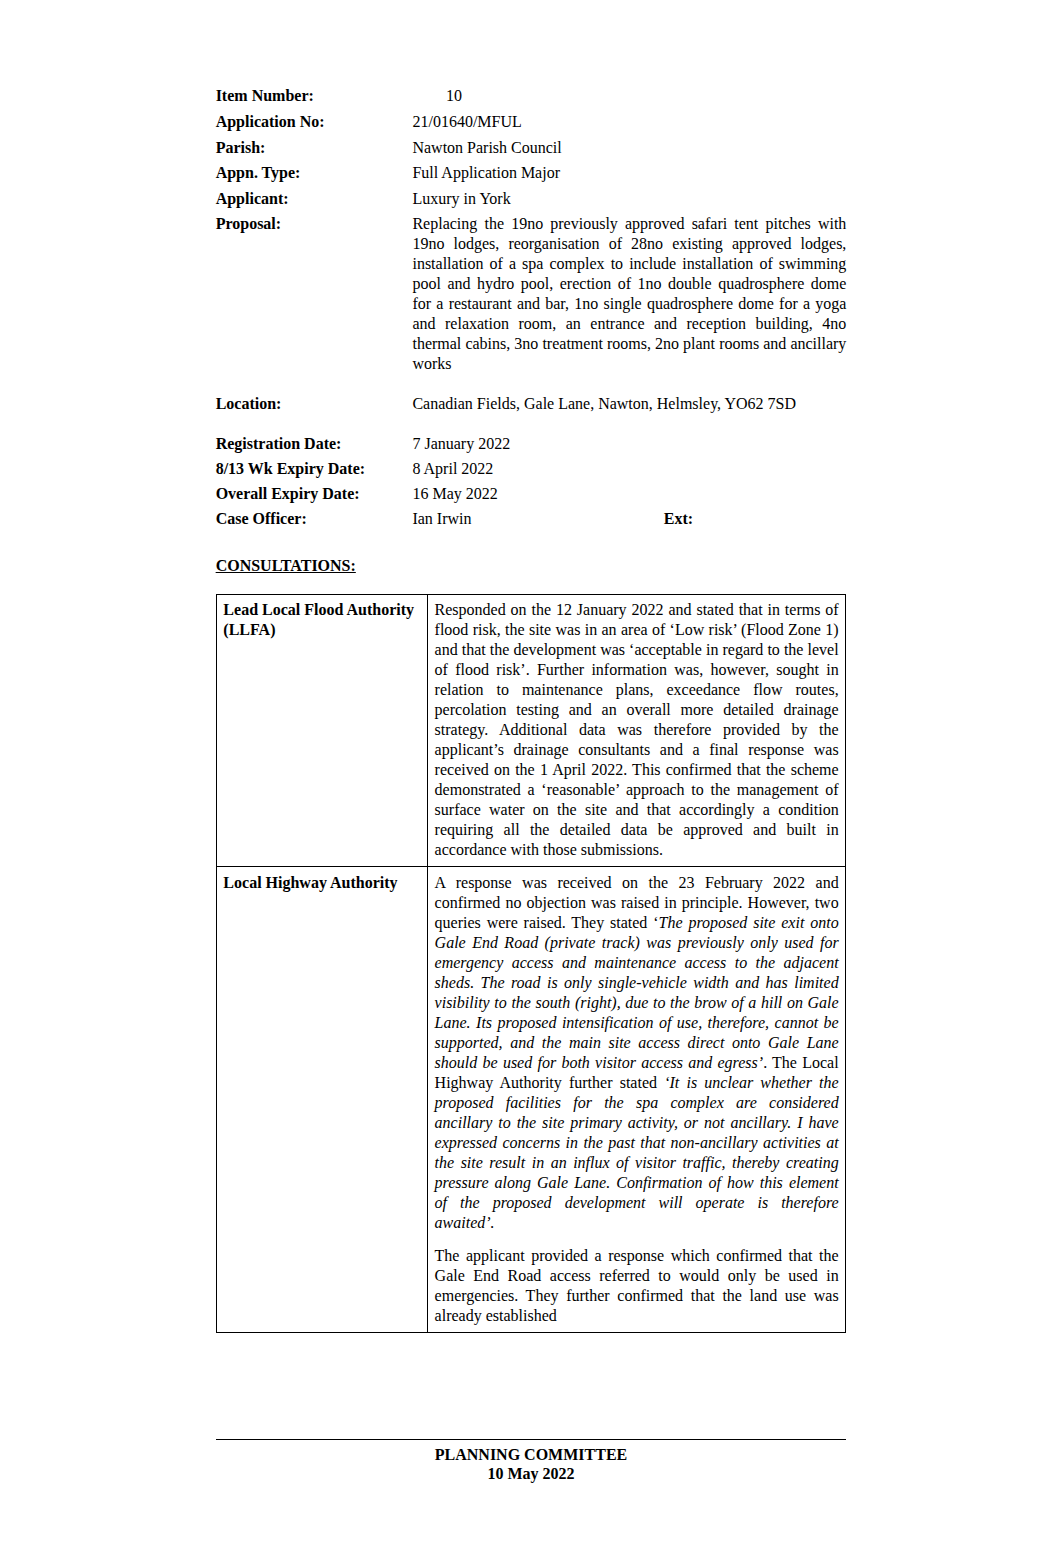| Item Number: | 10 |
| Application No: | 21/01640/MFUL |
| Parish: | Nawton Parish Council |
| Appn. Type: | Full Application Major |
| Applicant: | Luxury in York |
| Proposal: | Replacing the 19no previously approved safari tent pitches with 19no lodges, reorganisation of 28no existing approved lodges, installation of a spa complex to include installation of swimming pool and hydro pool, erection of 1no double quadrosphere dome for a restaurant and bar, 1no single quadrosphere dome for a yoga and relaxation room, an entrance and reception building, 4no thermal cabins, 3no treatment rooms, 2no plant rooms and ancillary works |
| Location: | Canadian Fields, Gale Lane, Nawton, Helmsley, YO62 7SD |
| Registration Date: | 7 January 2022 | |
| 8/13 Wk Expiry Date: | 8 April 2022 | |
| Overall Expiry Date: | 16 May 2022 | |
| Case Officer: | Ian Irwin | Ext: |
CONSULTATIONS:
| Lead Local Flood Authority (LLFA) | Responded on the 12 January 2022 and stated that in terms of flood risk, the site was in an area of ‘Low risk’ (Flood Zone 1) and that the development was ‘acceptable in regard to the level of flood risk’. Further information was, however, sought in relation to maintenance plans, exceedance flow routes, percolation testing and an overall more detailed drainage strategy. Additional data was therefore provided by the applicant’s drainage consultants and a final response was received on the 1 April 2022. This confirmed that the scheme demonstrated a ‘reasonable’ approach to the management of surface water on the site and that accordingly a condition requiring all the detailed data be approved and built in accordance with those submissions. |
| Local Highway Authority | A response was received on the 23 February 2022 and confirmed no objection was raised in principle. However, two queries were raised. They stated ‘ The proposed site exit onto Gale End Road (private track) was previously only used for emergency access and maintenance access to the adjacent sheds. The road is only single-vehicle width and has limited visibility to the south (right), due to the brow of a hill on Gale Lane. Its proposed intensification of use, therefore, cannot be supported, and the main site access direct onto Gale Lane should be used for both visitor access and egress’ . The Local Highway Authority further stated ‘It is unclear whether the proposed facilities for the spa complex are considered ancillary to the site primary activity, or not ancillary. I have expressed concerns in the past that non-ancillary activities at the site result in an influx of visitor traffic, thereby creating pressure along Gale Lane. Confirmation of how this element of the proposed development will operate is therefore awaited’. The applicant provided a response which confirmed that the Gale End Road access referred to would only be used in emergencies. They further confirmed that the land use was already established |
PLANNING COMMITTEE
10 May 2022